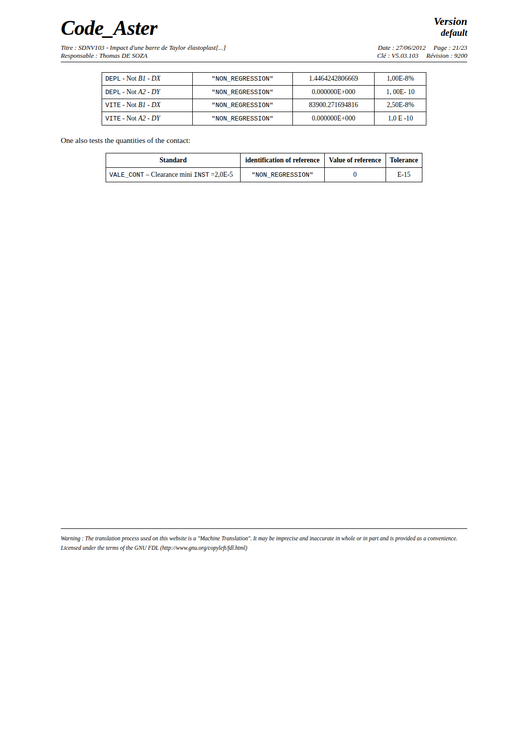Code_Aster
Version
default
Titre : SDNV103 - Impact d'une barre de Taylor élastoplast[...]
Date : 27/06/2012 Page : 21/23
Responsable : Thomas DE SOZA
Clé : V5.03.103 Révision : 9200
| DEPL - Not B1 - DX | "NON_REGRESSION" | 1.4464242806669 | 1,00E-8% |
| DEPL - Not A2 - DY | "NON_REGRESSION" | 0.000000E+000 | 1, 00E- 10 |
| VITE - Not B1 - DX | "NON_REGRESSION" | 83900.271694816 | 2,50E-8% |
| VITE - Not A2 - DY | "NON_REGRESSION" | 0.000000E+000 | 1,0 E -10 |
One also tests the quantities of the contact:
| Standard | identification of reference | Value of reference | Tolerance |
| --- | --- | --- | --- |
| VALE_CONT – Clearance mini INST =2,0E-5 | "NON_REGRESSION" | 0 | E-15 |
Warning : The translation process used on this website is a "Machine Translation". It may be imprecise and inaccurate in whole or in part and is provided as a convenience.
Licensed under the terms of the GNU FDL (http://www.gnu.org/copyleft/fdl.html)